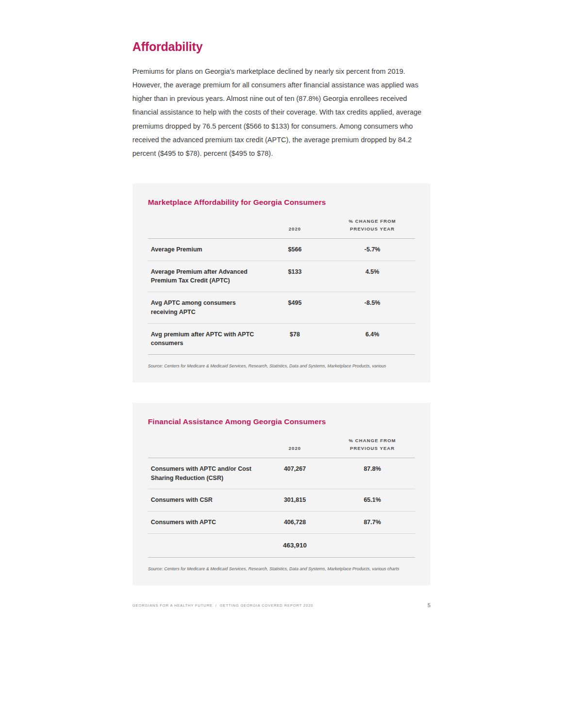Affordability
Premiums for plans on Georgia's marketplace declined by nearly six percent from 2019. However, the average premium for all consumers after financial assistance was applied was higher than in previous years. Almost nine out of ten (87.8%) Georgia enrollees received financial assistance to help with the costs of their coverage. With tax credits applied, average premiums dropped by 76.5 percent ($566 to $133) for consumers. Among consumers who received the advanced premium tax credit (APTC), the average premium dropped by 84.2 percent ($495 to $78). percent ($495 to $78).
Marketplace Affordability for Georgia Consumers
| | 2020 | % Change from Previous Year |
| --- | --- | --- |
| Average Premium | $566 | -5.7% |
| Average Premium after Advanced Premium Tax Credit (APTC) | $133 | 4.5% |
| Avg APTC among consumers receiving APTC | $495 | -8.5% |
| Avg premium after APTC with APTC consumers | $78 | 6.4% |
Source: Centers for Medicare & Medicaid Services, Research, Statistics, Data and Systems, Marketplace Products, various
Financial Assistance Among Georgia Consumers
| | 2020 | % Change from Previous Year |
| --- | --- | --- |
| Consumers with APTC and/or Cost Sharing Reduction (CSR) | 407,267 | 87.8% |
| Consumers with CSR | 301,815 | 65.1% |
| Consumers with APTC | 406,728 | 87.7% |
| | 463,910 | |
Source: Centers for Medicare & Medicaid Services, Research, Statistics, Data and Systems, Marketplace Products, various charts
Georgians for a Healthy Future / Getting Georgia Covered Report 2020 5